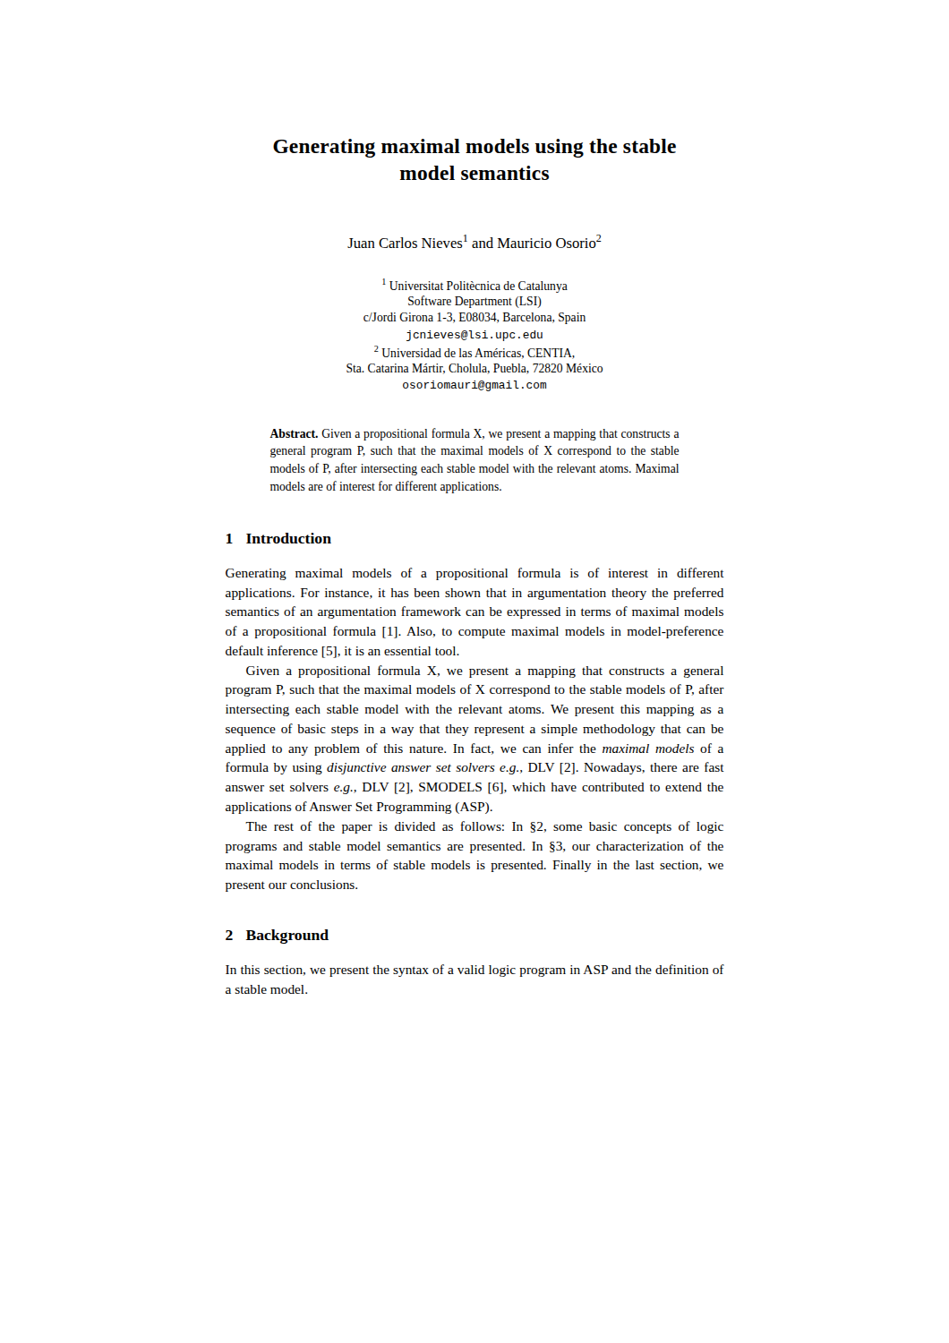Generating maximal models using the stable
model semantics
Juan Carlos Nieves1 and Mauricio Osorio2
1 Universitat Politècnica de Catalunya
Software Department (LSI)
c/Jordi Girona 1-3, E08034, Barcelona, Spain
jcnieves@lsi.upc.edu
2 Universidad de las Américas, CENTIA,
Sta. Catarina Mártir, Cholula, Puebla, 72820 México
osoriomauri@gmail.com
Abstract. Given a propositional formula X, we present a mapping that constructs a general program P, such that the maximal models of X correspond to the stable models of P, after intersecting each stable model with the relevant atoms. Maximal models are of interest for different applications.
1 Introduction
Generating maximal models of a propositional formula is of interest in different applications. For instance, it has been shown that in argumentation theory the preferred semantics of an argumentation framework can be expressed in terms of maximal models of a propositional formula [1]. Also, to compute maximal models in model-preference default inference [5], it is an essential tool.
Given a propositional formula X, we present a mapping that constructs a general program P, such that the maximal models of X correspond to the stable models of P, after intersecting each stable model with the relevant atoms. We present this mapping as a sequence of basic steps in a way that they represent a simple methodology that can be applied to any problem of this nature. In fact, we can infer the maximal models of a formula by using disjunctive answer set solvers e.g., DLV [2]. Nowadays, there are fast answer set solvers e.g., DLV [2], SMODELS [6], which have contributed to extend the applications of Answer Set Programming (ASP).
The rest of the paper is divided as follows: In §2, some basic concepts of logic programs and stable model semantics are presented. In §3, our characterization of the maximal models in terms of stable models is presented. Finally in the last section, we present our conclusions.
2 Background
In this section, we present the syntax of a valid logic program in ASP and the definition of a stable model.